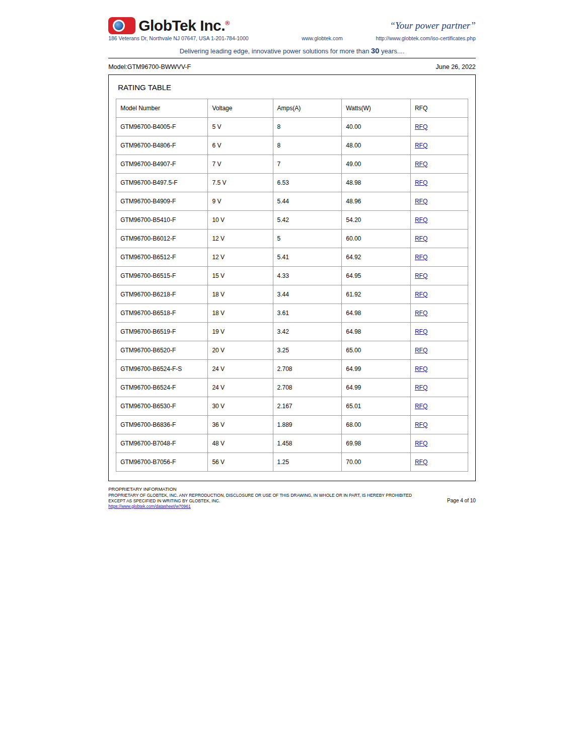GlobTek Inc.®
“Your power partner”
186 Veterans Dr, Northvale NJ 07647, USA 1-201-784-1000
www.globtek.com
http://www.globtek.com/iso-certificates.php
Delivering leading edge, innovative power solutions for more than 30 years....
Model:GTM96700-BWWVV-F
June 26, 2022
RATING TABLE
| Model Number | Voltage | Amps(A) | Watts(W) | RFQ |
| --- | --- | --- | --- | --- |
| GTM96700-B4005-F | 5 V | 8 | 40.00 | RFQ |
| GTM96700-B4806-F | 6 V | 8 | 48.00 | RFQ |
| GTM96700-B4907-F | 7 V | 7 | 49.00 | RFQ |
| GTM96700-B497.5-F | 7.5 V | 6.53 | 48.98 | RFQ |
| GTM96700-B4909-F | 9 V | 5.44 | 48.96 | RFQ |
| GTM96700-B5410-F | 10 V | 5.42 | 54.20 | RFQ |
| GTM96700-B6012-F | 12 V | 5 | 60.00 | RFQ |
| GTM96700-B6512-F | 12 V | 5.41 | 64.92 | RFQ |
| GTM96700-B6515-F | 15 V | 4.33 | 64.95 | RFQ |
| GTM96700-B6218-F | 18 V | 3.44 | 61.92 | RFQ |
| GTM96700-B6518-F | 18 V | 3.61 | 64.98 | RFQ |
| GTM96700-B6519-F | 19 V | 3.42 | 64.98 | RFQ |
| GTM96700-B6520-F | 20 V | 3.25 | 65.00 | RFQ |
| GTM96700-B6524-F-S | 24 V | 2.708 | 64.99 | RFQ |
| GTM96700-B6524-F | 24 V | 2.708 | 64.99 | RFQ |
| GTM96700-B6530-F | 30 V | 2.167 | 65.01 | RFQ |
| GTM96700-B6836-F | 36 V | 1.889 | 68.00 | RFQ |
| GTM96700-B7048-F | 48 V | 1.458 | 69.98 | RFQ |
| GTM96700-B7056-F | 56 V | 1.25 | 70.00 | RFQ |
PROPRIETARY INFORMATION
PROPRIETARY OF GLOBTEK, INC. ANY REPRODUCTION, DISCLOSURE OR USE OF THIS DRAWING, IN WHOLE OR IN PART, IS HEREBY PROHIBITED
EXCEPT AS SPECIFIED IN WRITING BY GLOBTEK, INC.
https://www.globtek.com/datasheet/w70961
Page 4 of 10